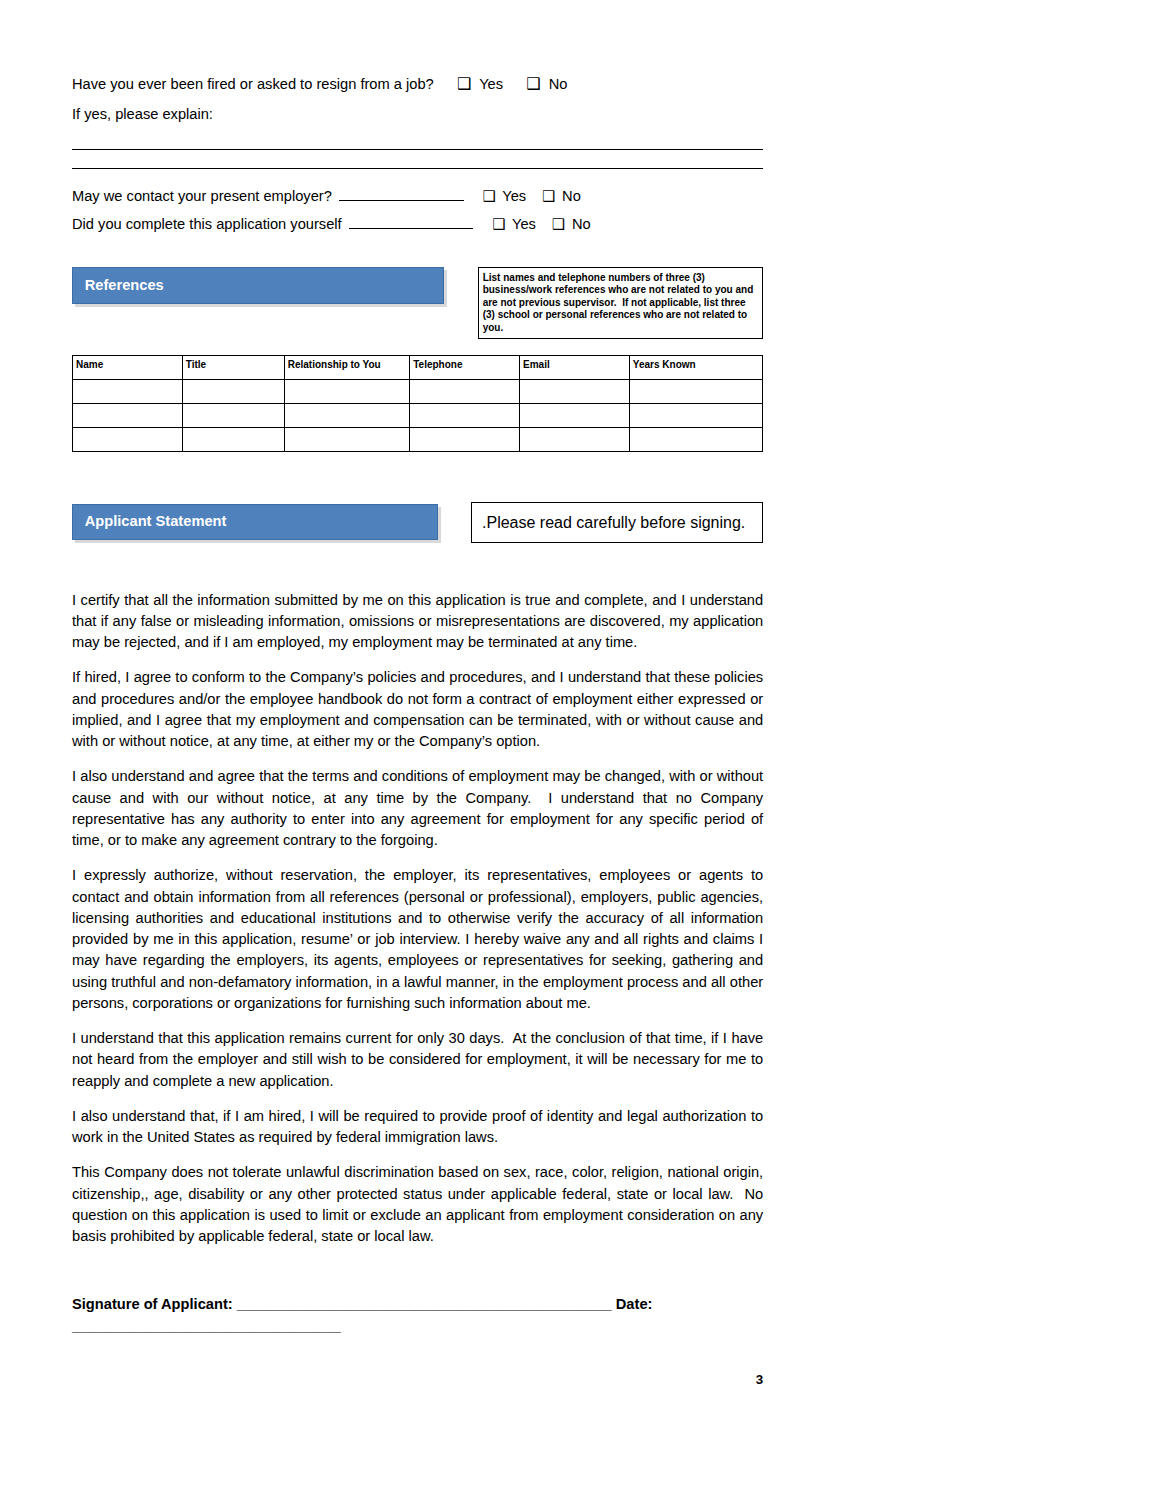Have you ever been fired or asked to resign from a job? ❑ Yes ❑ No
If yes, please explain:
May we contact your present employer? ❑ Yes ❑ No
Did you complete this application yourself ❑ Yes ❑ No
References
List names and telephone numbers of three (3) business/work references who are not related to you and are not previous supervisor. If not applicable, list three (3) school or personal references who are not related to you.
| Name | Title | Relationship to You | Telephone | Email | Years Known |
| --- | --- | --- | --- | --- | --- |
Applicant Statement
. Please read carefully before signing.
I certify that all the information submitted by me on this application is true and complete, and I understand that if any false or misleading information, omissions or misrepresentations are discovered, my application may be rejected, and if I am employed, my employment may be terminated at any time.
If hired, I agree to conform to the Company’s policies and procedures, and I understand that these policies and procedures and/or the employee handbook do not form a contract of employment either expressed or implied, and I agree that my employment and compensation can be terminated, with or without cause and with or without notice, at any time, at either my or the Company’s option.
I also understand and agree that the terms and conditions of employment may be changed, with or without cause and with our without notice, at any time by the Company. I understand that no Company representative has any authority to enter into any agreement for employment for any specific period of time, or to make any agreement contrary to the forgoing.
I expressly authorize, without reservation, the employer, its representatives, employees or agents to contact and obtain information from all references (personal or professional), employers, public agencies, licensing authorities and educational institutions and to otherwise verify the accuracy of all information provided by me in this application, resume’ or job interview. I hereby waive any and all rights and claims I may have regarding the employers, its agents, employees or representatives for seeking, gathering and using truthful and non-defamatory information, in a lawful manner, in the employment process and all other persons, corporations or organizations for furnishing such information about me.
I understand that this application remains current for only 30 days. At the conclusion of that time, if I have not heard from the employer and still wish to be considered for employment, it will be necessary for me to reapply and complete a new application.
I also understand that, if I am hired, I will be required to provide proof of identity and legal authorization to work in the United States as required by federal immigration laws.
This Company does not tolerate unlawful discrimination based on sex, race, color, religion, national origin, citizenship,, age, disability or any other protected status under applicable federal, state or local law. No question on this application is used to limit or exclude an applicant from employment consideration on any basis prohibited by applicable federal, state or local law.
Signature of Applicant: ______________________________________________ Date: _________________________________
3